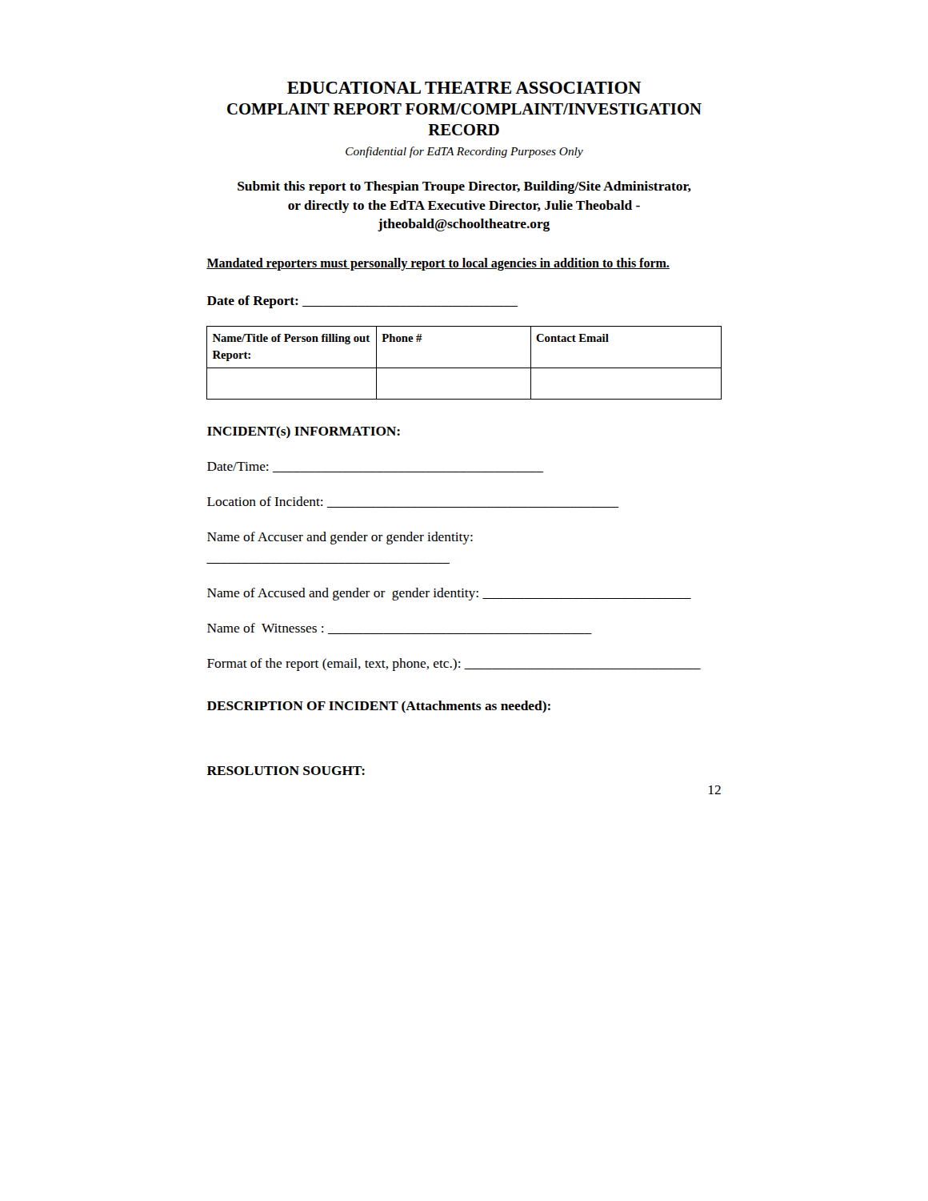EDUCATIONAL THEATRE ASSOCIATION COMPLAINT REPORT FORM/COMPLAINT/INVESTIGATION RECORD
Confidential for EdTA Recording Purposes Only
Submit this report to Thespian Troupe Director, Building/Site Administrator,
or directly to the EdTA Executive Director, Julie Theobald -
jtheobald@schooltheatre.org
Mandated reporters must personally report to local agencies in addition to this form.
Date of Report: _______________________________
| Name/Title of Person filling out Report: | Phone # | Contact Email |
| --- | --- | --- |
INCIDENT(s) INFORMATION:
Date/Time: _______________________________________
Location of Incident: __________________________________________
Name of Accuser and gender or gender identity:
___________________________________
Name of Accused and gender or gender identity: ______________________________
Name of Witnesses : ______________________________________
Format of the report (email, text, phone, etc.): __________________________________
DESCRIPTION OF INCIDENT (Attachments as needed):
RESOLUTION SOUGHT:
12